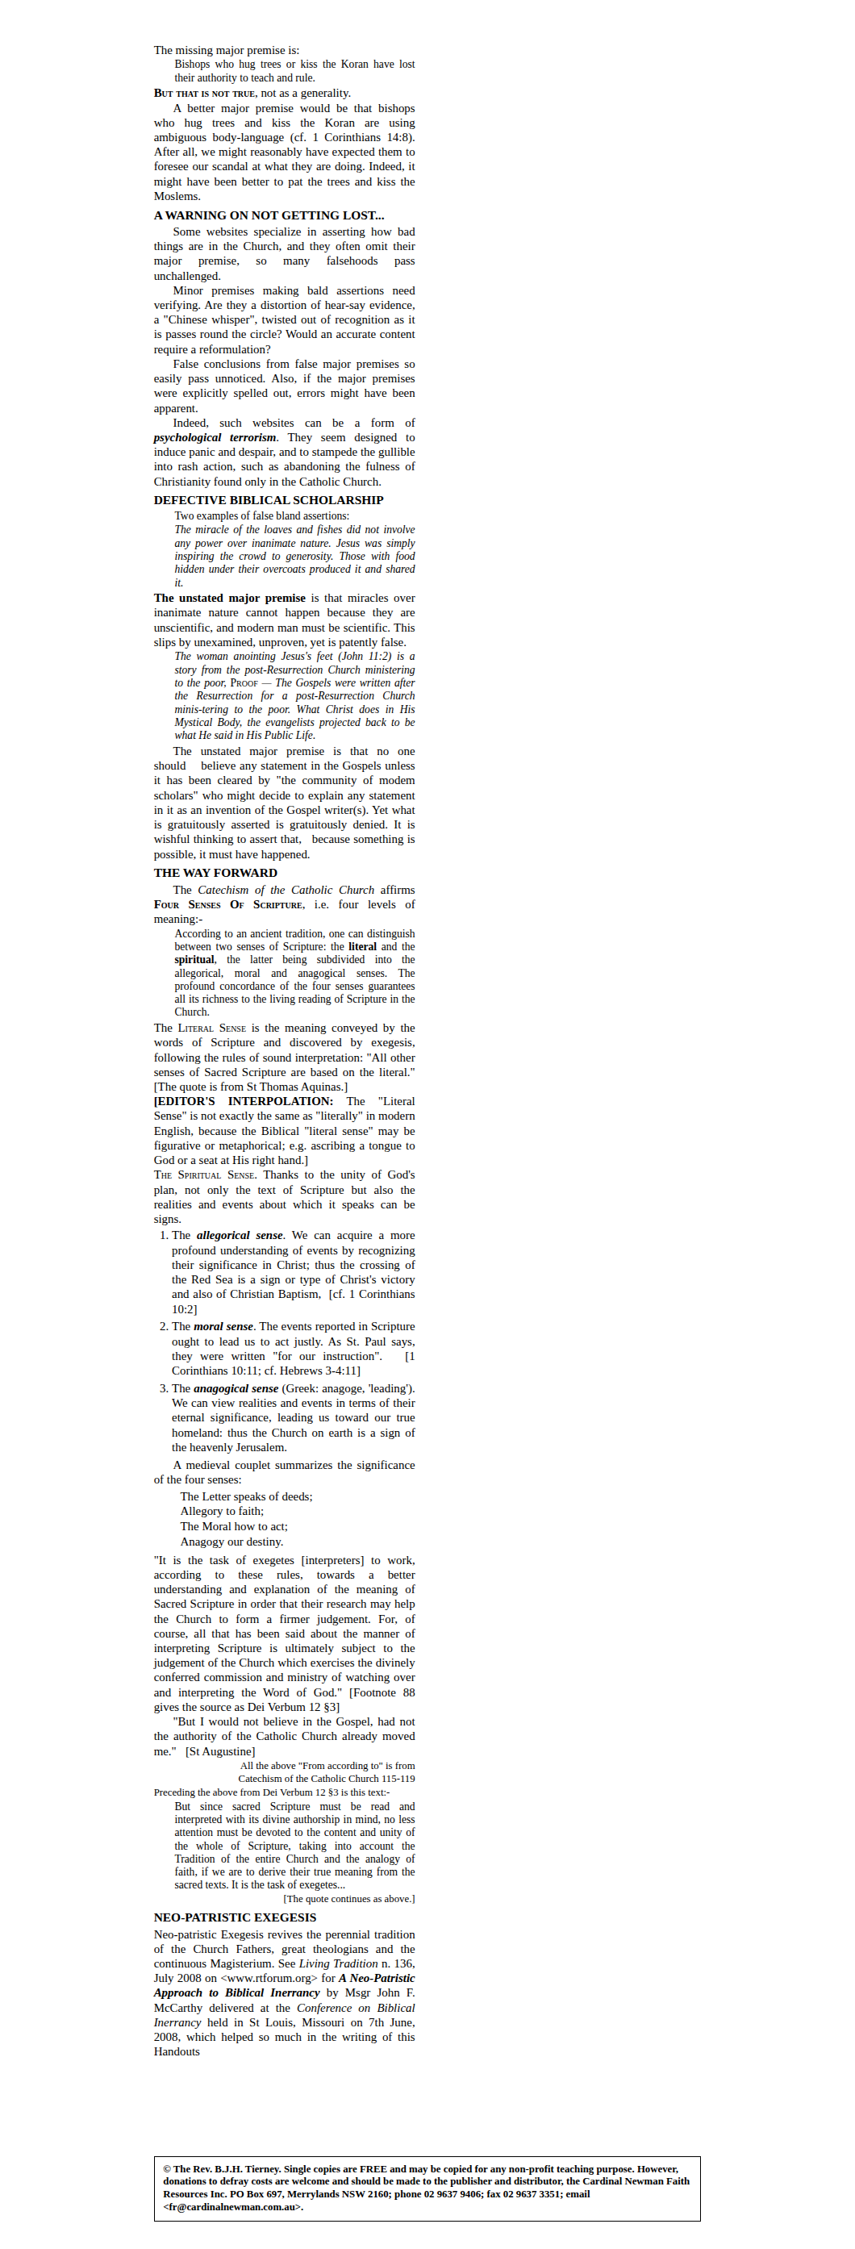The missing major premise is:
Bishops who hug trees or kiss the Koran have lost their authority to teach and rule.
But that is not true, not as a generality.
A better major premise would be that bishops who hug trees and kiss the Koran are using ambiguous body-language (cf. 1 Corinthians 14:8). After all, we might reasonably have expected them to foresee our scandal at what they are doing. Indeed, it might have been better to pat the trees and kiss the Moslems.
A warning on not getting lost...
Some websites specialize in asserting how bad things are in the Church, and they often omit their major premise, so many falsehoods pass unchallenged.
Minor premises making bald assertions need verifying. Are they a distortion of hear-say evidence, a "Chinese whisper", twisted out of recognition as it is passes round the circle? Would an accurate content require a reformulation?
False conclusions from false major premises so easily pass unnoticed. Also, if the major premises were explicitly spelled out, errors might have been apparent.
Indeed, such websites can be a form of psychological terrorism. They seem designed to induce panic and despair, and to stampede the gullible into rash action, such as abandoning the fulness of Christianity found only in the Catholic Church.
Defective Biblical Scholarship
Two examples of false bland assertions:
The miracle of the loaves and fishes did not involve any power over inanimate nature. Jesus was simply inspiring the crowd to generosity. Those with food hidden under their overcoats produced it and shared it.
The unstated major premise is that miracles over inanimate nature cannot happen because they are unscientific, and modern man must be scientific. This slips by unexamined, unproven, yet is patently false.
The woman anointing Jesus's feet (John 11:2) is a story from the post-Resurrection Church ministering to the poor, Proof — The Gospels were written after the Resurrection for a post-Resurrection Church minis-tering to the poor. What Christ does in His Mystical Body, the evangelists projected back to be what He said in His Public Life.
The unstated major premise is that no one should believe any statement in the Gospels unless it has been cleared by "the community of modem scholars" who might decide to explain any statement in it as an invention of the Gospel writer(s). Yet what is gratuitously asserted is gratuitously denied. It is wishful thinking to assert that, because something is possible, it must have happened.
The Way Forward
The Catechism of the Catholic Church affirms Four Senses Of Scripture, i.e. four levels of meaning:-
According to an ancient tradition, one can distinguish between two senses of Scripture: the literal and the spiritual, the latter being subdivided into the allegorical, moral and anagogical senses. The profound concordance of the four senses guarantees all its richness to the living reading of Scripture in the Church.
The Literal Sense is the meaning conveyed by the words of Scripture and discovered by exegesis, following the rules of sound interpretation: "All other senses of Sacred Scripture are based on the literal." [The quote is from St Thomas Aquinas.]
[EDITOR'S INTERPOLATION: The "Literal Sense" is not exactly the same as "literally" in modern English, because the Biblical "literal sense" may be figurative or metaphorical; e.g. ascribing a tongue to God or a seat at His right hand.]
The Spiritual Sense. Thanks to the unity of God's plan, not only the text of Scripture but also the realities and events about which it speaks can be signs.
The allegorical sense. We can acquire a more profound understanding of events by recognizing their significance in Christ; thus the crossing of the Red Sea is a sign or type of Christ's victory and also of Christian Baptism, [cf. 1 Corinthians 10:2]
The moral sense. The events reported in Scripture ought to lead us to act justly. As St. Paul says, they were written "for our instruction". [1 Corinthians 10:11; cf. Hebrews 3-4:11]
The anagogical sense (Greek: anagoge, 'leading'). We can view realities and events in terms of their eternal significance, leading us toward our true homeland: thus the Church on earth is a sign of the heavenly Jerusalem.
A medieval couplet summarizes the significance of the four senses:
The Letter speaks of deeds;
Allegory to faith;
The Moral how to act;
Anagogy our destiny.
"It is the task of exegetes [interpreters] to work, according to these rules, towards a better understanding and explanation of the meaning of Sacred Scripture in order that their research may help the Church to form a firmer judgement. For, of course, all that has been said about the manner of interpreting Scripture is ultimately subject to the judgement of the Church which exercises the divinely conferred commission and ministry of watching over and interpreting the Word of God." [Footnote 88 gives the source as Dei Verbum 12 §3]
"But I would not believe in the Gospel, had not the authority of the Catholic Church already moved me." [St Augustine]
All the above "From according to" is from
Catechism of the Catholic Church 115-119
Preceding the above from Dei Verbum 12 §3 is this text:-
But since sacred Scripture must be read and interpreted with its divine authorship in mind, no less attention must be devoted to the content and unity of the whole of Scripture, taking into account the Tradition of the entire Church and the analogy of faith, if we are to derive their true meaning from the sacred texts. It is the task of exegetes...
[The quote continues as above.]
Neo-Patristic Exegesis
Neo-patristic Exegesis revives the perennial tradition of the Church Fathers, great theologians and the continuous Magisterium. See Living Tradition n. 136, July 2008 on <www.rtforum.org> for A Neo-Patristic Approach to Biblical Inerrancy by Msgr John F. McCarthy delivered at the Conference on Biblical Inerrancy held in St Louis, Missouri on 7th June, 2008, which helped so much in the writing of this Handouts
© The Rev. B.J.H. Tierney. Single copies are FREE and may be copied for any non-profit teaching purpose. However, donations to defray costs are welcome and should be made to the publisher and distributor, the Cardinal Newman Faith Resources Inc. PO Box 697, Merrylands NSW 2160; phone 02 9637 9406; fax 02 9637 3351; email <fr@cardinalnewman.com.au>.